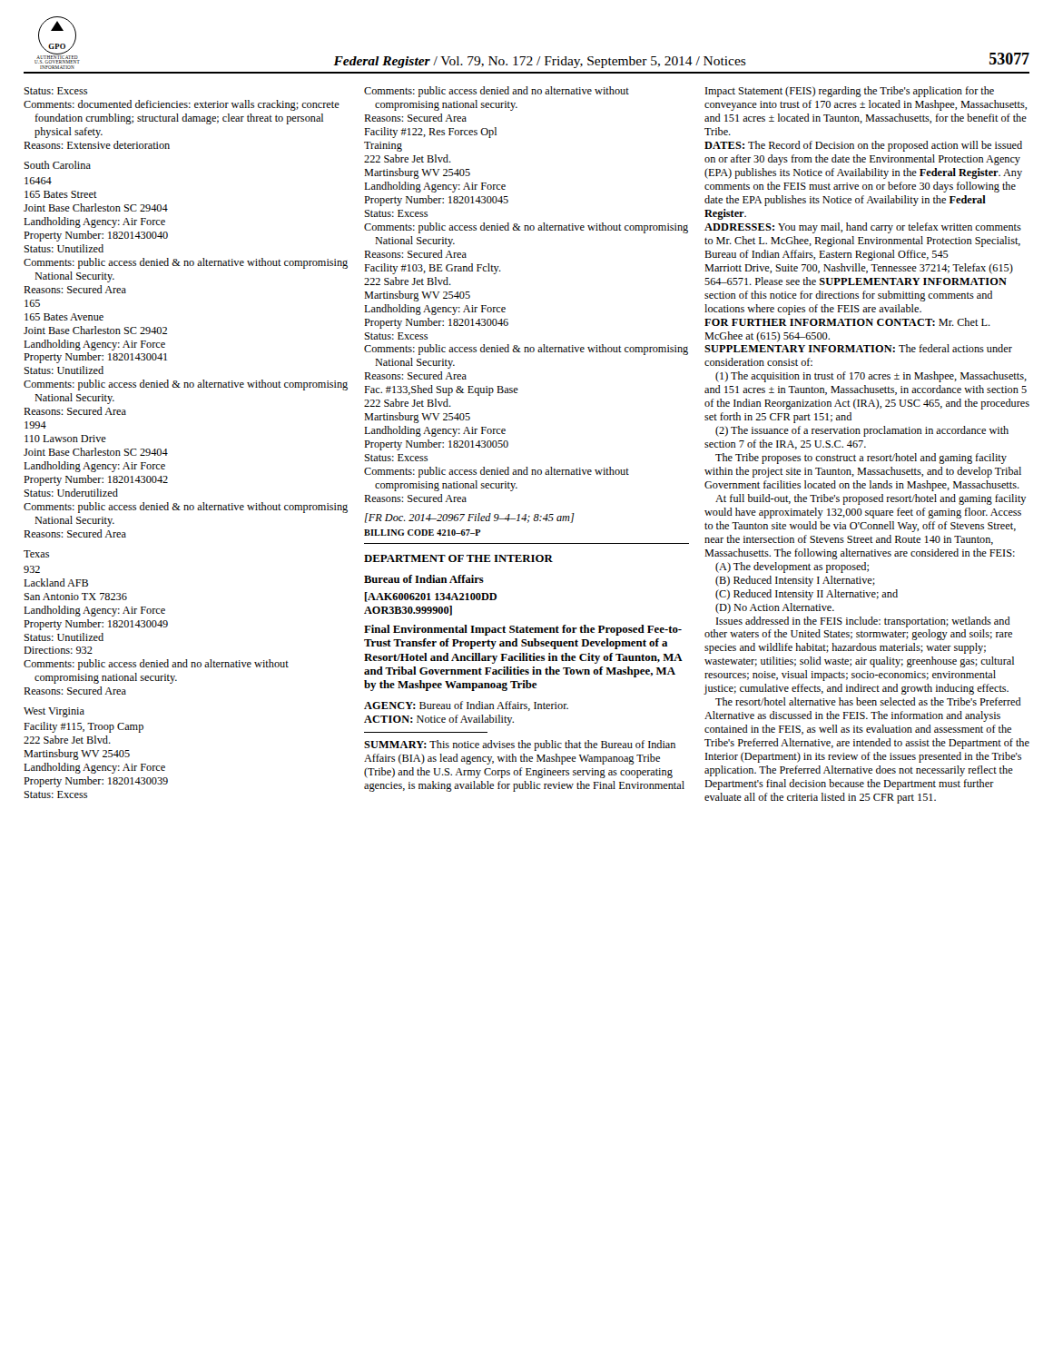Authenticated
U.S. Government
Information
Federal Register / Vol. 79, No. 172 / Friday, September 5, 2014 / Notices
53077
Status: Excess
Comments: documented deficiencies: exterior walls cracking; concrete foundation crumbling; structural damage; clear threat to personal physical safety.
Reasons: Extensive deterioration
South Carolina
16464
165 Bates Street
Joint Base Charleston SC 29404
Landholding Agency: Air Force
Property Number: 18201430040
Status: Unutilized
Comments: public access denied & no alternative without compromising National Security.
Reasons: Secured Area
165
165 Bates Avenue
Joint Base Charleston SC 29402
Landholding Agency: Air Force
Property Number: 18201430041
Status: Unutilized
Comments: public access denied & no alternative without compromising National Security.
Reasons: Secured Area
1994
110 Lawson Drive
Joint Base Charleston SC 29404
Landholding Agency: Air Force
Property Number: 18201430042
Status: Underutilized
Comments: public access denied & no alternative without compromising National Security.
Reasons: Secured Area
Texas
932
Lackland AFB
San Antonio TX 78236
Landholding Agency: Air Force
Property Number: 18201430049
Status: Unutilized
Directions: 932
Comments: public access denied and no alternative without compromising national security.
Reasons: Secured Area
West Virginia
Facility #115, Troop Camp
222 Sabre Jet Blvd.
Martinsburg WV 25405
Landholding Agency: Air Force
Property Number: 18201430039
Status: Excess
Comments: public access denied and no alternative without compromising national security.
Reasons: Secured Area
Facility #122, Res Forces Opl
Training
222 Sabre Jet Blvd.
Martinsburg WV 25405
Landholding Agency: Air Force
Property Number: 18201430045
Status: Excess
Comments: public access denied & no alternative without compromising National Security.
Reasons: Secured Area
Facility #103, BE Grand Fclty.
222 Sabre Jet Blvd.
Martinsburg WV 25405
Landholding Agency: Air Force
Property Number: 18201430046
Status: Excess
Comments: public access denied & no alternative without compromising National Security.
Reasons: Secured Area
Fac. #133,Shed Sup & Equip Base
222 Sabre Jet Blvd.
Martinsburg WV 25405
Landholding Agency: Air Force
Property Number: 18201430050
Status: Excess
Comments: public access denied and no alternative without compromising national security.
Reasons: Secured Area
[FR Doc. 2014–20967 Filed 9–4–14; 8:45 am]
BILLING CODE 4210–67–P
DEPARTMENT OF THE INTERIOR
Bureau of Indian Affairs
[AAK6006201 134A2100DD
AOR3B30.999900]
Final Environmental Impact Statement for the Proposed Fee-to-Trust Transfer of Property and Subsequent Development of a Resort/Hotel and Ancillary Facilities in the City of Taunton, MA and Tribal Government Facilities in the Town of Mashpee, MA by the Mashpee Wampanoag Tribe
AGENCY: Bureau of Indian Affairs, Interior.
ACTION: Notice of Availability.
SUMMARY: This notice advises the public that the Bureau of Indian Affairs (BIA) as lead agency, with the Mashpee Wampanoag Tribe (Tribe) and the U.S. Army Corps of Engineers serving as cooperating agencies, is making available for public review the Final Environmental Impact Statement (FEIS) regarding the Tribe's application for the conveyance into trust of 170 acres ± located in Mashpee, Massachusetts, and 151 acres ± located in Taunton, Massachusetts, for the benefit of the Tribe.
DATES: The Record of Decision on the proposed action will be issued on or after 30 days from the date the Environmental Protection Agency (EPA) publishes its Notice of Availability in the Federal Register. Any comments on the FEIS must arrive on or before 30 days following the date the EPA publishes its Notice of Availability in the Federal Register.
ADDRESSES: You may mail, hand carry or telefax written comments to Mr. Chet L. McGhee, Regional Environmental Protection Specialist, Bureau of Indian Affairs, Eastern Regional Office, 545
Marriott Drive, Suite 700, Nashville, Tennessee 37214; Telefax (615) 564–6571. Please see the SUPPLEMENTARY INFORMATION section of this notice for directions for submitting comments and locations where copies of the FEIS are available.
FOR FURTHER INFORMATION CONTACT: Mr. Chet L. McGhee at (615) 564–6500.
SUPPLEMENTARY INFORMATION: The federal actions under consideration consist of:
(1) The acquisition in trust of 170 acres ± in Mashpee, Massachusetts, and 151 acres ± in Taunton, Massachusetts, in accordance with section 5 of the Indian Reorganization Act (IRA), 25 USC 465, and the procedures set forth in 25 CFR part 151; and
(2) The issuance of a reservation proclamation in accordance with section 7 of the IRA, 25 U.S.C. 467.
The Tribe proposes to construct a resort/hotel and gaming facility within the project site in Taunton, Massachusetts, and to develop Tribal Government facilities located on the lands in Mashpee, Massachusetts.
At full build-out, the Tribe's proposed resort/hotel and gaming facility would have approximately 132,000 square feet of gaming floor. Access to the Taunton site would be via O'Connell Way, off of Stevens Street, near the intersection of Stevens Street and Route 140 in Taunton, Massachusetts. The following alternatives are considered in the FEIS:
(A) The development as proposed;
(B) Reduced Intensity I Alternative;
(C) Reduced Intensity II Alternative; and
(D) No Action Alternative.
Issues addressed in the FEIS include: transportation; wetlands and other waters of the United States; stormwater; geology and soils; rare species and wildlife habitat; hazardous materials; water supply; wastewater; utilities; solid waste; air quality; greenhouse gas; cultural resources; noise, visual impacts; socio-economics; environmental justice; cumulative effects, and indirect and growth inducing effects.
The resort/hotel alternative has been selected as the Tribe's Preferred Alternative as discussed in the FEIS. The information and analysis contained in the FEIS, as well as its evaluation and assessment of the Tribe's Preferred Alternative, are intended to assist the Department of the Interior (Department) in its review of the issues presented in the Tribe's application. The Preferred Alternative does not necessarily reflect the Department's final decision because the Department must further evaluate all of the criteria listed in 25 CFR part 151.